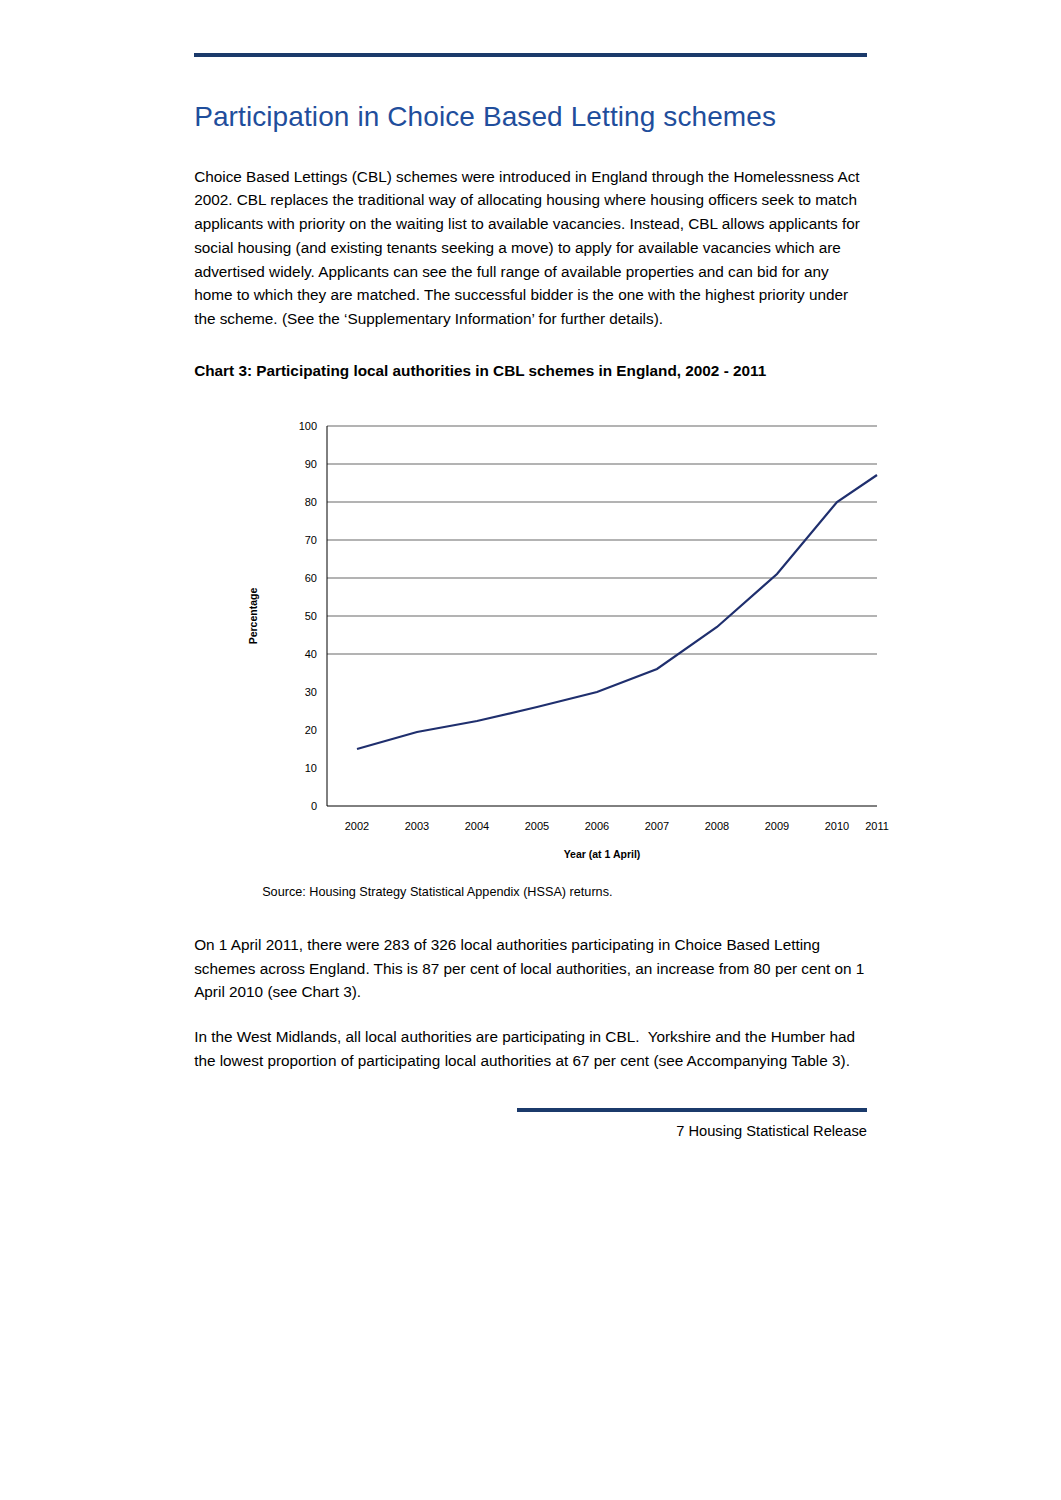Participation in Choice Based Letting schemes
Choice Based Lettings (CBL) schemes were introduced in England through the Homelessness Act 2002. CBL replaces the traditional way of allocating housing where housing officers seek to match applicants with priority on the waiting list to available vacancies. Instead, CBL allows applicants for social housing (and existing tenants seeking a move) to apply for available vacancies which are advertised widely. Applicants can see the full range of available properties and can bid for any home to which they are matched. The successful bidder is the one with the highest priority under the scheme. (See the ‘Supplementary Information’ for further details).
Chart 3: Participating local authorities in CBL schemes in England, 2002 - 2011
100 90 80 70 60 50 40 30 20 10 0 Percentage 2002 2003 2004 2005 2006 2007 2008 2009 2010 2011 Year (at 1 April)
Source: Housing Strategy Statistical Appendix (HSSA) returns.
On 1 April 2011, there were 283 of 326 local authorities participating in Choice Based Letting schemes across England. This is 87 per cent of local authorities, an increase from 80 per cent on 1 April 2010 (see Chart 3).
In the West Midlands, all local authorities are participating in CBL. Yorkshire and the Humber had the lowest proportion of participating local authorities at 67 per cent (see Accompanying Table 3).
7 Housing Statistical Release